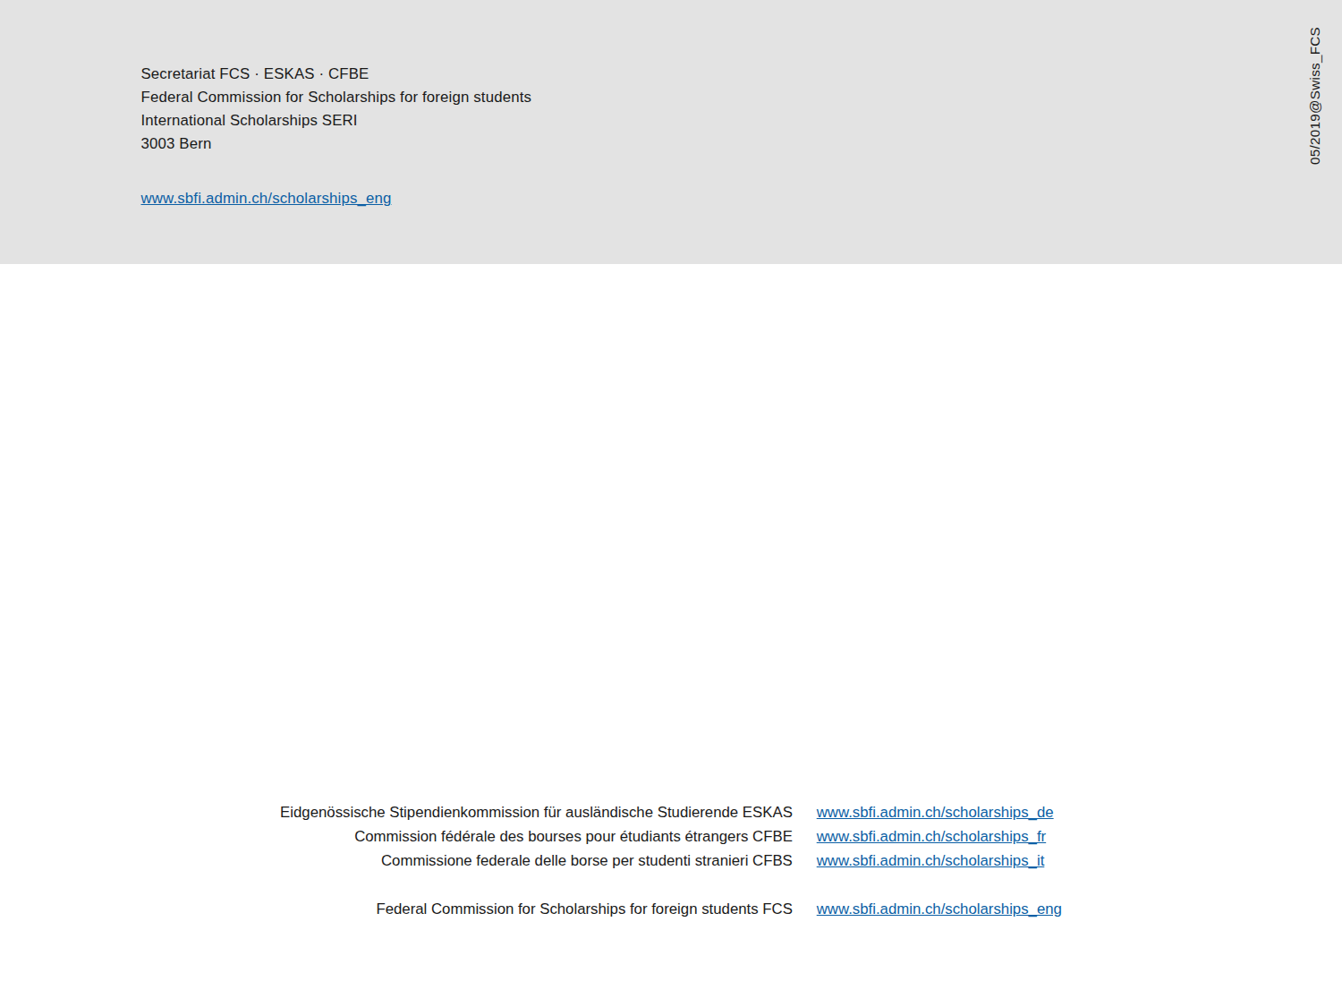05/2019 @Swiss_FCS
Secretariat FCS · ESKAS · CFBE
Federal Commission for Scholarships for foreign students
International Scholarships SERI
3003 Bern
www.sbfi.admin.ch/scholarships_eng
| Eidgenössische Stipendienkommission für ausländische Studierende ESKAS | www.sbfi.admin.ch/scholarships_de |
| Commission fédérale des bourses pour étudiants étrangers CFBE | www.sbfi.admin.ch/scholarships_fr |
| Commissione federale delle borse per studenti stranieri CFBS | www.sbfi.admin.ch/scholarships_it |
| Federal Commission for Scholarships for foreign students FCS | www.sbfi.admin.ch/scholarships_eng |